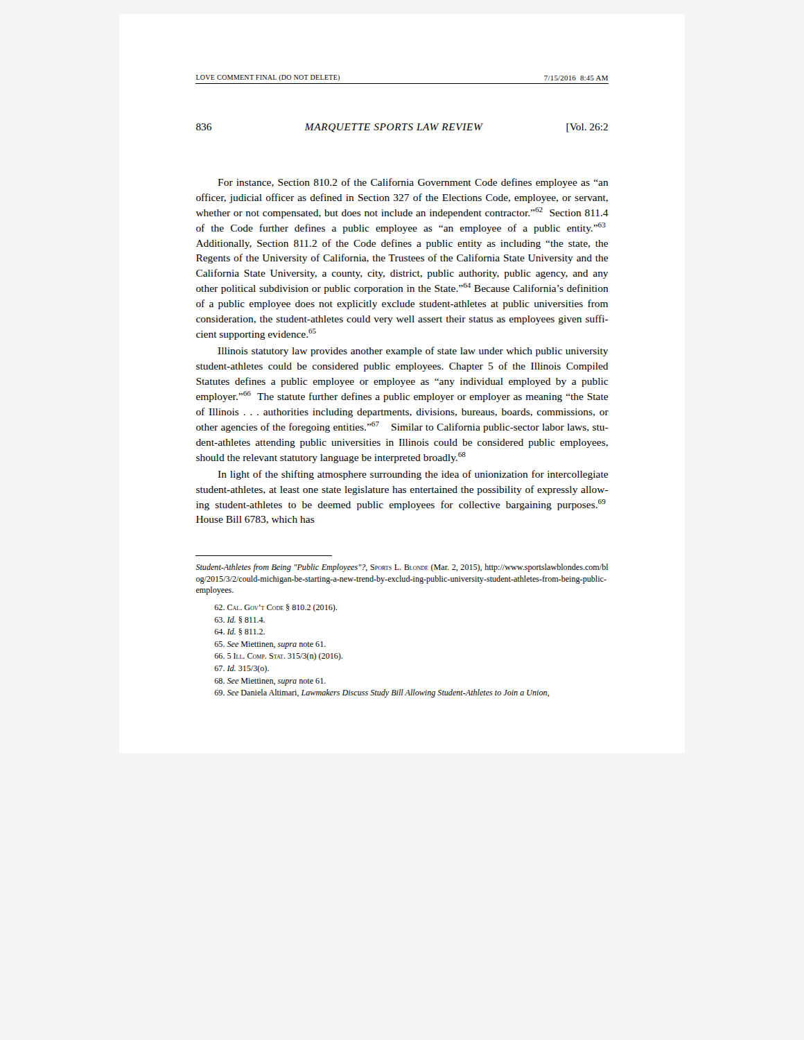Love Comment Final (Do Not Delete)
7/15/2016 8:45 AM
836
MARQUETTE SPORTS LAW REVIEW
[Vol. 26:2
For instance, Section 810.2 of the California Government Code defines employee as “an officer, judicial officer as defined in Section 327 of the Elections Code, employee, or servant, whether or not compensated, but does not include an independent contractor.”62 Section 811.4 of the Code further defines a public employee as “an employee of a public entity.”63 Additionally, Section 811.2 of the Code defines a public entity as including “the state, the Regents of the University of California, the Trustees of the California State University and the California State University, a county, city, district, public authority, public agency, and any other political subdivision or public corporation in the State.”64 Because California’s definition of a public employee does not explicitly exclude student-athletes at public universities from consideration, the student-athletes could very well assert their status as employees given sufficient supporting evidence.65
Illinois statutory law provides another example of state law under which public university student-athletes could be considered public employees. Chapter 5 of the Illinois Compiled Statutes defines a public employee or employee as “any individual employed by a public employer.”66 The statute further defines a public employer or employer as meaning “the State of Illinois . . . authorities including departments, divisions, bureaus, boards, commissions, or other agencies of the foregoing entities.”67 Similar to California public-sector labor laws, student-athletes attending public universities in Illinois could be considered public employees, should the relevant statutory language be interpreted broadly.68
In light of the shifting atmosphere surrounding the idea of unionization for intercollegiate student-athletes, at least one state legislature has entertained the possibility of expressly allowing student-athletes to be deemed public employees for collective bargaining purposes.69 House Bill 6783, which has
Student-Athletes from Being "Public Employees"?, Sports L. Blonde (Mar. 2, 2015), http://www.sportslawblondes.com/blog/2015/3/2/could-michigan-be-starting-a-new-trend-by-exclud-ing-public-university-student-athletes-from-being-public-employees.
62. Cal. Gov’t Code § 810.2 (2016).
63. Id. § 811.4.
64. Id. § 811.2.
65. See Miettinen, supra note 61.
66. 5 Ill. Comp. Stat. 315/3(n) (2016).
67. Id. 315/3(o).
68. See Miettinen, supra note 61.
69. See Daniela Altimari, Lawmakers Discuss Study Bill Allowing Student-Athletes to Join a Union,